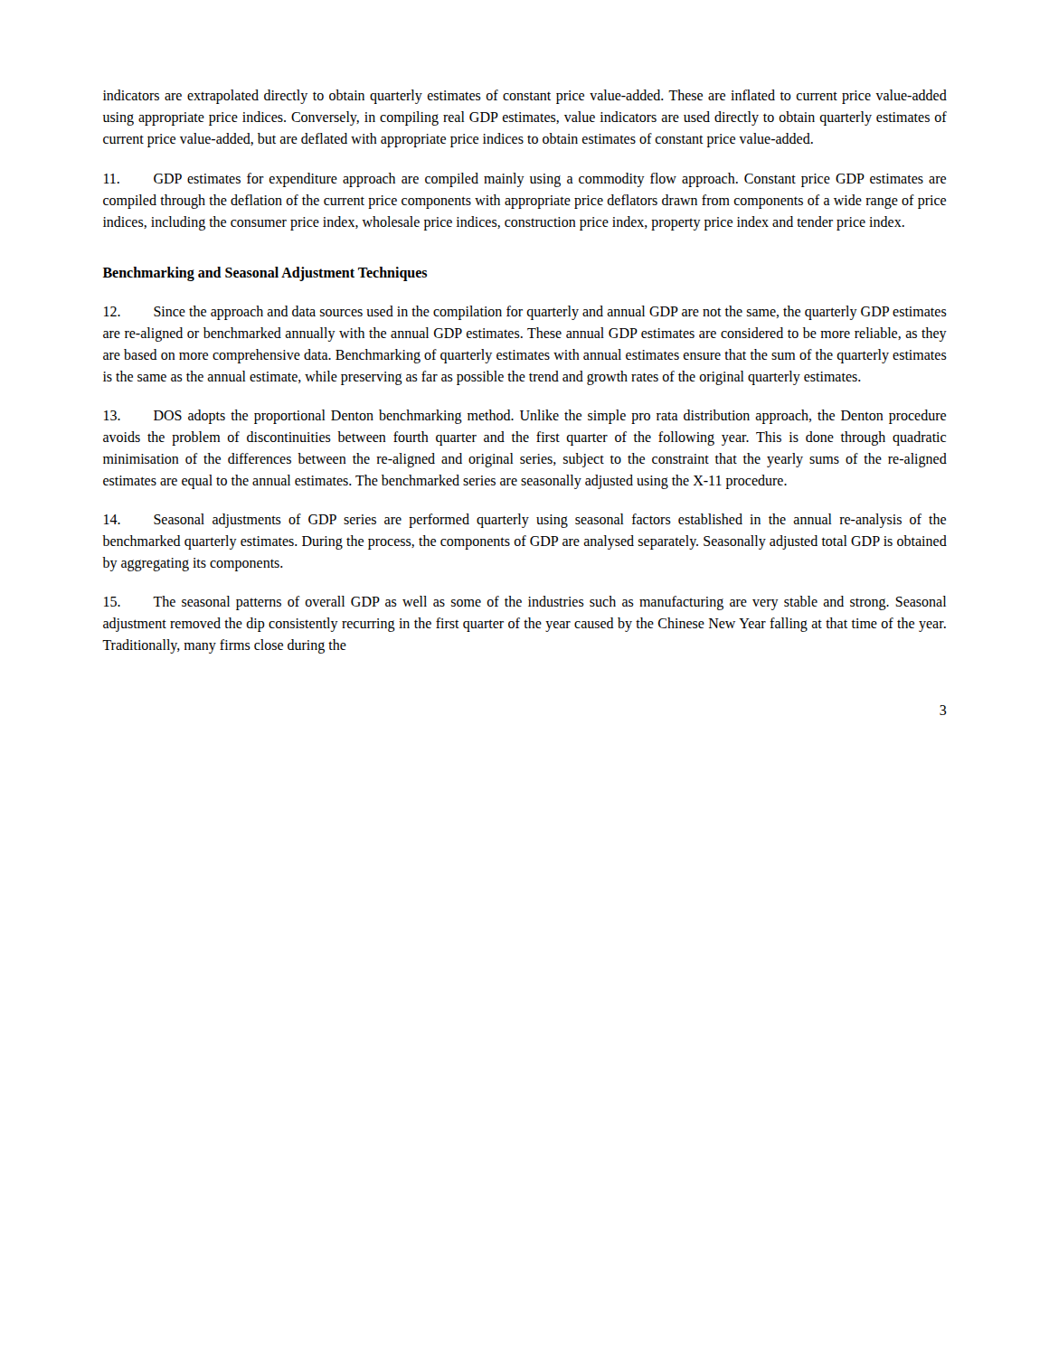indicators are extrapolated directly to obtain quarterly estimates of constant price value-added. These are inflated to current price value-added using appropriate price indices. Conversely, in compiling real GDP estimates, value indicators are used directly to obtain quarterly estimates of current price value-added, but are deflated with appropriate price indices to obtain estimates of constant price value-added.
11. GDP estimates for expenditure approach are compiled mainly using a commodity flow approach. Constant price GDP estimates are compiled through the deflation of the current price components with appropriate price deflators drawn from components of a wide range of price indices, including the consumer price index, wholesale price indices, construction price index, property price index and tender price index.
Benchmarking and Seasonal Adjustment Techniques
12. Since the approach and data sources used in the compilation for quarterly and annual GDP are not the same, the quarterly GDP estimates are re-aligned or benchmarked annually with the annual GDP estimates. These annual GDP estimates are considered to be more reliable, as they are based on more comprehensive data. Benchmarking of quarterly estimates with annual estimates ensure that the sum of the quarterly estimates is the same as the annual estimate, while preserving as far as possible the trend and growth rates of the original quarterly estimates.
13. DOS adopts the proportional Denton benchmarking method. Unlike the simple pro rata distribution approach, the Denton procedure avoids the problem of discontinuities between fourth quarter and the first quarter of the following year. This is done through quadratic minimisation of the differences between the re-aligned and original series, subject to the constraint that the yearly sums of the re-aligned estimates are equal to the annual estimates. The benchmarked series are seasonally adjusted using the X-11 procedure.
14. Seasonal adjustments of GDP series are performed quarterly using seasonal factors established in the annual re-analysis of the benchmarked quarterly estimates. During the process, the components of GDP are analysed separately. Seasonally adjusted total GDP is obtained by aggregating its components.
15. The seasonal patterns of overall GDP as well as some of the industries such as manufacturing are very stable and strong. Seasonal adjustment removed the dip consistently recurring in the first quarter of the year caused by the Chinese New Year falling at that time of the year. Traditionally, many firms close during the
3